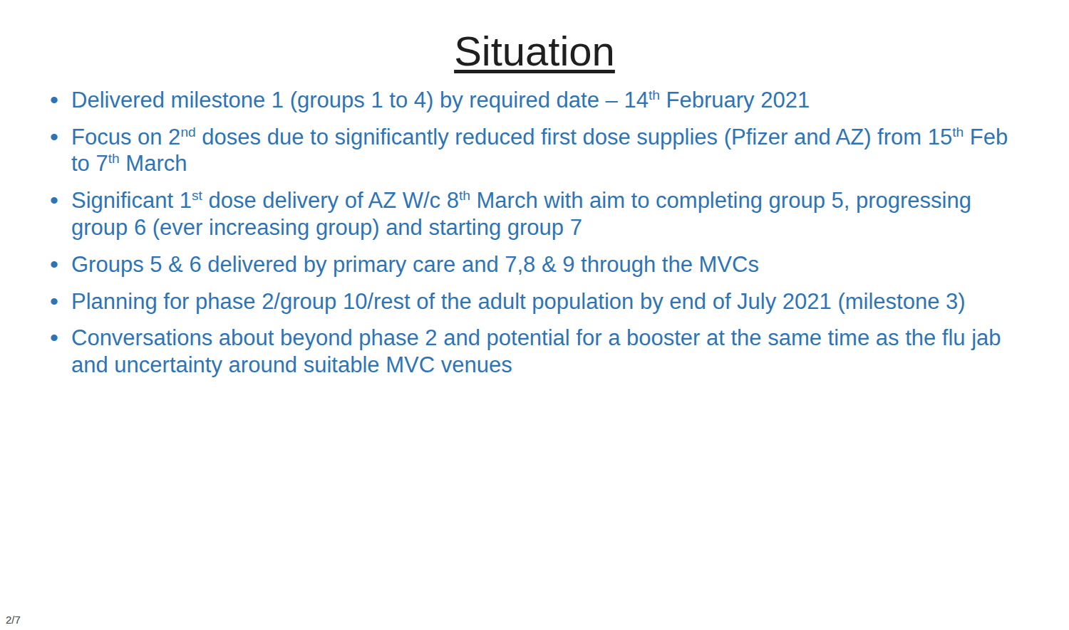Situation
Delivered milestone 1 (groups 1 to 4) by required date – 14th February 2021
Focus on 2nd doses due to significantly reduced first dose supplies (Pfizer and AZ) from 15th Feb to 7th March
Significant 1st dose delivery of AZ W/c 8th March with aim to completing group 5, progressing group 6 (ever increasing group) and starting group 7
Groups 5 & 6 delivered by primary care and 7,8 & 9 through the MVCs
Planning for phase 2/group 10/rest of the adult population by end of July 2021 (milestone 3)
Conversations about beyond phase 2 and potential for a booster at the same time as the flu jab and uncertainty around suitable MVC venues
2/7